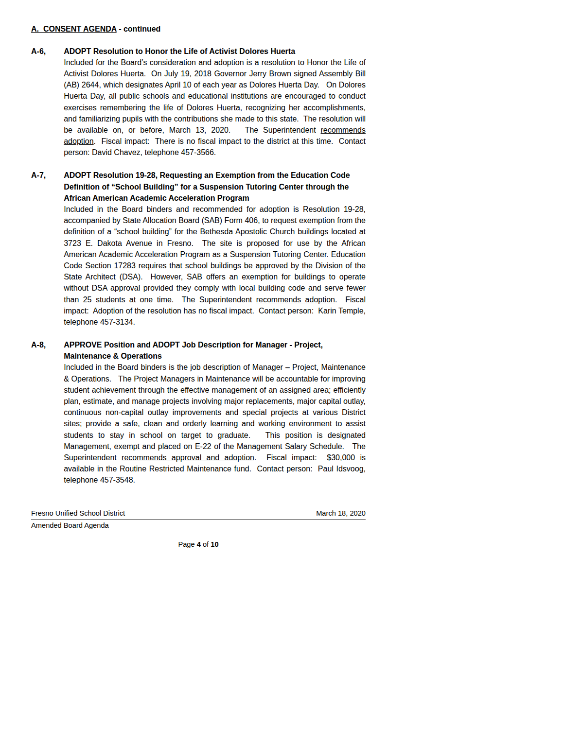A. CONSENT AGENDA - continued
A-6,
ADOPT Resolution to Honor the Life of Activist Dolores Huerta
Included for the Board’s consideration and adoption is a resolution to Honor the Life of Activist Dolores Huerta. On July 19, 2018 Governor Jerry Brown signed Assembly Bill (AB) 2644, which designates April 10 of each year as Dolores Huerta Day. On Dolores Huerta Day, all public schools and educational institutions are encouraged to conduct exercises remembering the life of Dolores Huerta, recognizing her accomplishments, and familiarizing pupils with the contributions she made to this state. The resolution will be available on, or before, March 13, 2020. The Superintendent recommends adoption. Fiscal impact: There is no fiscal impact to the district at this time. Contact person: David Chavez, telephone 457-3566.
A-7,
ADOPT Resolution 19-28, Requesting an Exemption from the Education Code Definition of “School Building” for a Suspension Tutoring Center through the African American Academic Acceleration Program
Included in the Board binders and recommended for adoption is Resolution 19-28, accompanied by State Allocation Board (SAB) Form 406, to request exemption from the definition of a “school building” for the Bethesda Apostolic Church buildings located at 3723 E. Dakota Avenue in Fresno. The site is proposed for use by the African American Academic Acceleration Program as a Suspension Tutoring Center. Education Code Section 17283 requires that school buildings be approved by the Division of the State Architect (DSA). However, SAB offers an exemption for buildings to operate without DSA approval provided they comply with local building code and serve fewer than 25 students at one time. The Superintendent recommends adoption. Fiscal impact: Adoption of the resolution has no fiscal impact. Contact person: Karin Temple, telephone 457-3134.
A-8,
APPROVE Position and ADOPT Job Description for Manager - Project, Maintenance & Operations
Included in the Board binders is the job description of Manager – Project, Maintenance & Operations. The Project Managers in Maintenance will be accountable for improving student achievement through the effective management of an assigned area; efficiently plan, estimate, and manage projects involving major replacements, major capital outlay, continuous non-capital outlay improvements and special projects at various District sites; provide a safe, clean and orderly learning and working environment to assist students to stay in school on target to graduate. This position is designated Management, exempt and placed on E-22 of the Management Salary Schedule. The Superintendent recommends approval and adoption. Fiscal impact: $30,000 is available in the Routine Restricted Maintenance fund. Contact person: Paul Idsvoog, telephone 457-3548.
Fresno Unified School District March 18, 2020
Amended Board Agenda
Page 4 of 10